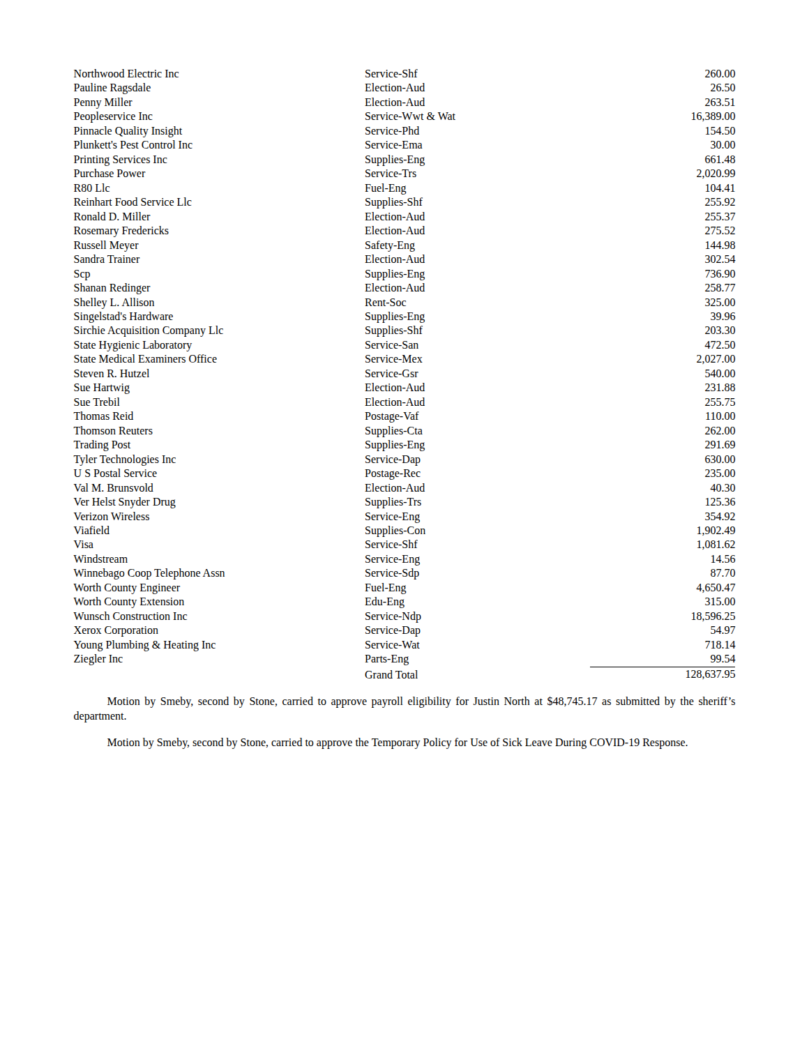| Northwood Electric Inc | Service-Shf | 260.00 |
| Pauline Ragsdale | Election-Aud | 26.50 |
| Penny Miller | Election-Aud | 263.51 |
| Peopleservice Inc | Service-Wwt & Wat | 16,389.00 |
| Pinnacle Quality Insight | Service-Phd | 154.50 |
| Plunkett's Pest Control Inc | Service-Ema | 30.00 |
| Printing Services Inc | Supplies-Eng | 661.48 |
| Purchase Power | Service-Trs | 2,020.99 |
| R80 Llc | Fuel-Eng | 104.41 |
| Reinhart Food Service Llc | Supplies-Shf | 255.92 |
| Ronald D. Miller | Election-Aud | 255.37 |
| Rosemary Fredericks | Election-Aud | 275.52 |
| Russell Meyer | Safety-Eng | 144.98 |
| Sandra Trainer | Election-Aud | 302.54 |
| Scp | Supplies-Eng | 736.90 |
| Shanan Redinger | Election-Aud | 258.77 |
| Shelley L. Allison | Rent-Soc | 325.00 |
| Singelstad's Hardware | Supplies-Eng | 39.96 |
| Sirchie Acquisition Company Llc | Supplies-Shf | 203.30 |
| State Hygienic Laboratory | Service-San | 472.50 |
| State Medical Examiners Office | Service-Mex | 2,027.00 |
| Steven R. Hutzel | Service-Gsr | 540.00 |
| Sue Hartwig | Election-Aud | 231.88 |
| Sue Trebil | Election-Aud | 255.75 |
| Thomas Reid | Postage-Vaf | 110.00 |
| Thomson Reuters | Supplies-Cta | 262.00 |
| Trading Post | Supplies-Eng | 291.69 |
| Tyler Technologies Inc | Service-Dap | 630.00 |
| U S Postal Service | Postage-Rec | 235.00 |
| Val M. Brunsvold | Election-Aud | 40.30 |
| Ver Helst Snyder Drug | Supplies-Trs | 125.36 |
| Verizon Wireless | Service-Eng | 354.92 |
| Viafield | Supplies-Con | 1,902.49 |
| Visa | Service-Shf | 1,081.62 |
| Windstream | Service-Eng | 14.56 |
| Winnebago Coop Telephone Assn | Service-Sdp | 87.70 |
| Worth County Engineer | Fuel-Eng | 4,650.47 |
| Worth County Extension | Edu-Eng | 315.00 |
| Wunsch Construction Inc | Service-Ndp | 18,596.25 |
| Xerox Corporation | Service-Dap | 54.97 |
| Young Plumbing & Heating Inc | Service-Wat | 718.14 |
| Ziegler Inc | Parts-Eng | 99.54 |
| | Grand Total | 128,637.95 |
Motion by Smeby, second by Stone, carried to approve payroll eligibility for Justin North at $48,745.17 as submitted by the sheriff’s department.
Motion by Smeby, second by Stone, carried to approve the Temporary Policy for Use of Sick Leave During COVID-19 Response.